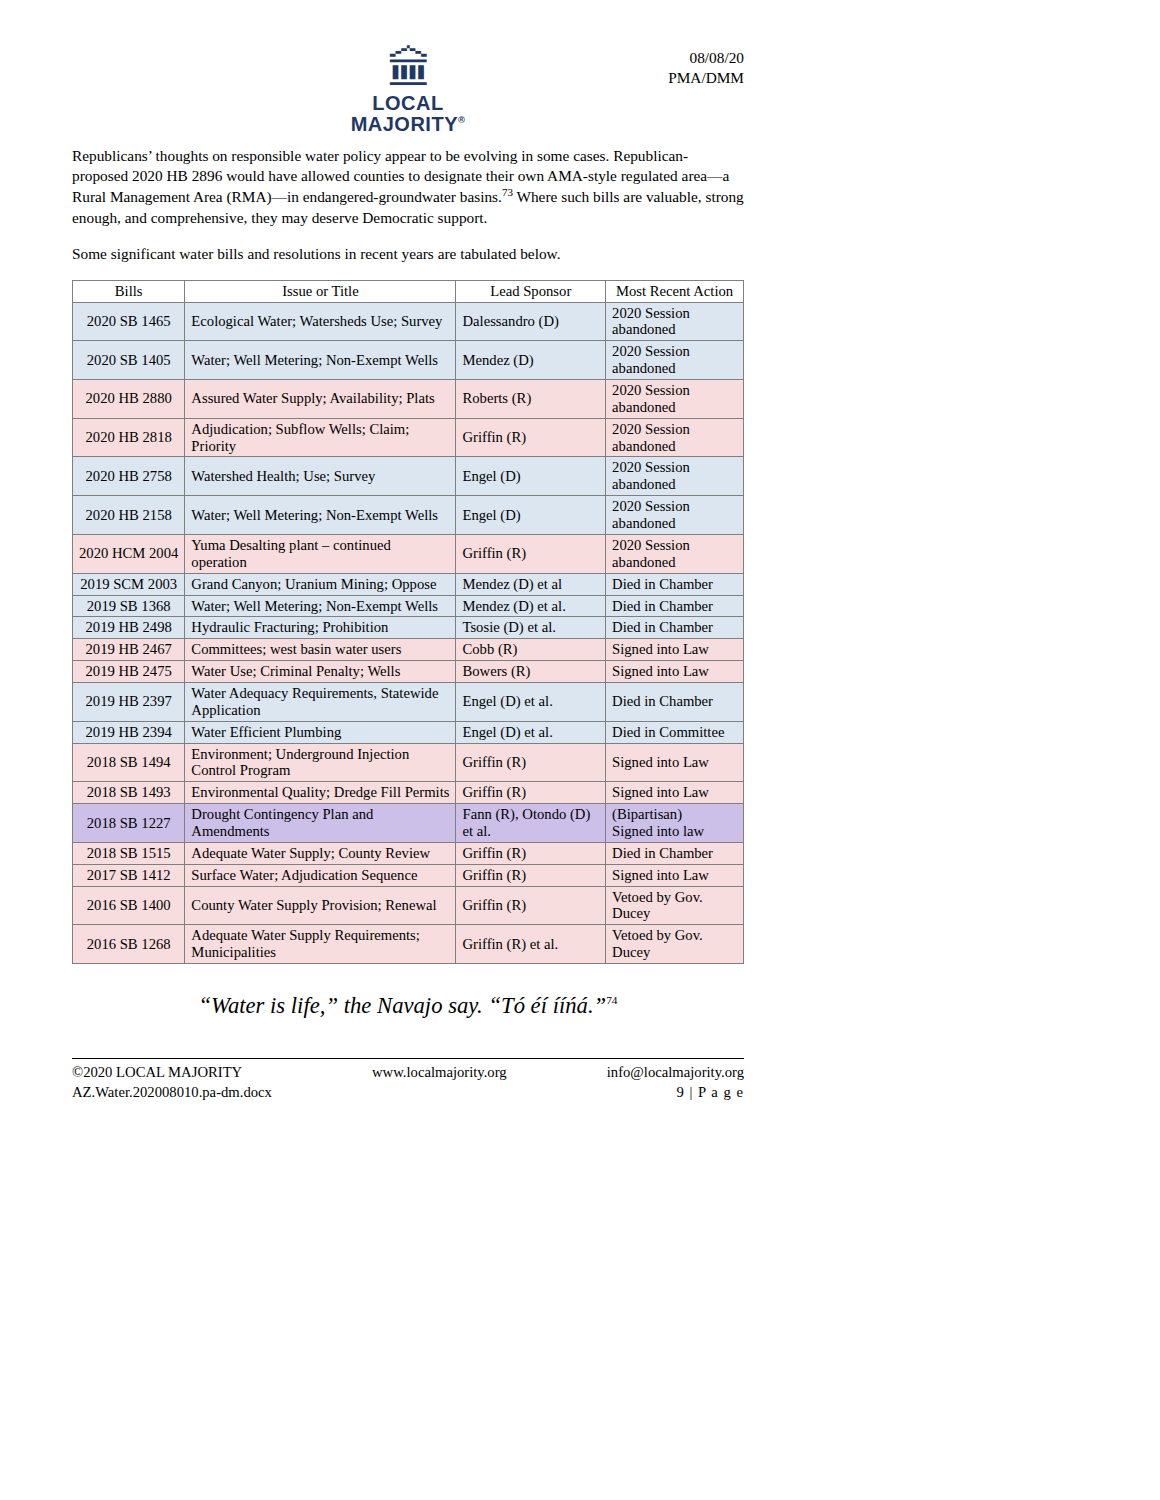🏛
LOCAL MAJORITY®
08/08/20
PMA/DMM
Republicans’ thoughts on responsible water policy appear to be evolving in some cases. Republican-proposed 2020 HB 2896 would have allowed counties to designate their own AMA-style regulated area—a Rural Management Area (RMA)—in endangered-groundwater basins.73 Where such bills are valuable, strong enough, and comprehensive, they may deserve Democratic support.
Some significant water bills and resolutions in recent years are tabulated below.
| Bills | Issue or Title | Lead Sponsor | Most Recent Action |
| --- | --- | --- | --- |
| 2020 SB 1465 | Ecological Water; Watersheds Use; Survey | Dalessandro (D) | 2020 Session abandoned |
| 2020 SB 1405 | Water; Well Metering; Non-Exempt Wells | Mendez (D) | 2020 Session abandoned |
| 2020 HB 2880 | Assured Water Supply; Availability; Plats | Roberts (R) | 2020 Session abandoned |
| 2020 HB 2818 | Adjudication; Subflow Wells; Claim; Priority | Griffin (R) | 2020 Session abandoned |
| 2020 HB 2758 | Watershed Health; Use; Survey | Engel (D) | 2020 Session abandoned |
| 2020 HB 2158 | Water; Well Metering; Non-Exempt Wells | Engel (D) | 2020 Session abandoned |
| 2020 HCM 2004 | Yuma Desalting plant – continued operation | Griffin (R) | 2020 Session abandoned |
| 2019 SCM 2003 | Grand Canyon; Uranium Mining; Oppose | Mendez (D) et al | Died in Chamber |
| 2019 SB 1368 | Water; Well Metering; Non-Exempt Wells | Mendez (D) et al. | Died in Chamber |
| 2019 HB 2498 | Hydraulic Fracturing; Prohibition | Tsosie (D) et al. | Died in Chamber |
| 2019 HB 2467 | Committees; west basin water users | Cobb (R) | Signed into Law |
| 2019 HB 2475 | Water Use; Criminal Penalty; Wells | Bowers (R) | Signed into Law |
| 2019 HB 2397 | Water Adequacy Requirements, Statewide Application | Engel (D) et al. | Died in Chamber |
| 2019 HB 2394 | Water Efficient Plumbing | Engel (D) et al. | Died in Committee |
| 2018 SB 1494 | Environment; Underground Injection Control Program | Griffin (R) | Signed into Law |
| 2018 SB 1493 | Environmental Quality; Dredge Fill Permits | Griffin (R) | Signed into Law |
| 2018 SB 1227 | Drought Contingency Plan and Amendments | Fann (R), Otondo (D) et al. | (Bipartisan) Signed into law |
| 2018 SB 1515 | Adequate Water Supply; County Review | Griffin (R) | Died in Chamber |
| 2017 SB 1412 | Surface Water; Adjudication Sequence | Griffin (R) | Signed into Law |
| 2016 SB 1400 | County Water Supply Provision; Renewal | Griffin (R) | Vetoed by Gov. Ducey |
| 2016 SB 1268 | Adequate Water Supply Requirements; Municipalities | Griffin (R) et al. | Vetoed by Gov. Ducey |
“Water is life,” the Navajo say. “Tó éí ííńá.”74
©2020 LOCAL MAJORITY
AZ.Water.202008010.pa-dm.docx
www.localmajority.org
info@localmajority.org
9 | P a g e